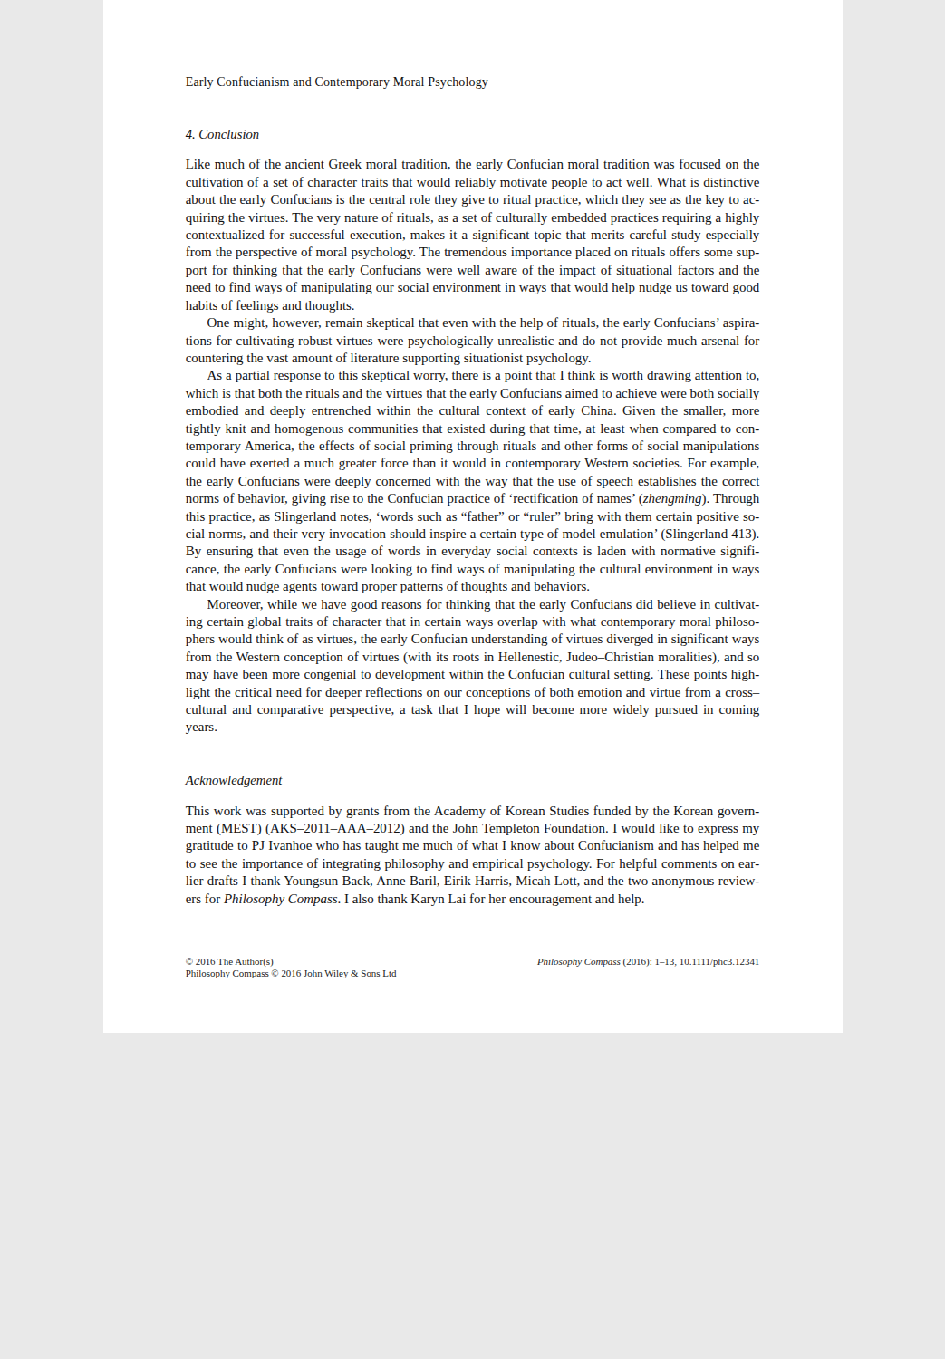Early Confucianism and Contemporary Moral Psychology
4. Conclusion
Like much of the ancient Greek moral tradition, the early Confucian moral tradition was focused on the cultivation of a set of character traits that would reliably motivate people to act well. What is distinctive about the early Confucians is the central role they give to ritual practice, which they see as the key to acquiring the virtues. The very nature of rituals, as a set of culturally embedded practices requiring a highly contextualized for successful execution, makes it a significant topic that merits careful study especially from the perspective of moral psychology. The tremendous importance placed on rituals offers some support for thinking that the early Confucians were well aware of the impact of situational factors and the need to find ways of manipulating our social environment in ways that would help nudge us toward good habits of feelings and thoughts.
One might, however, remain skeptical that even with the help of rituals, the early Confucians’ aspirations for cultivating robust virtues were psychologically unrealistic and do not provide much arsenal for countering the vast amount of literature supporting situationist psychology.
As a partial response to this skeptical worry, there is a point that I think is worth drawing attention to, which is that both the rituals and the virtues that the early Confucians aimed to achieve were both socially embodied and deeply entrenched within the cultural context of early China. Given the smaller, more tightly knit and homogenous communities that existed during that time, at least when compared to contemporary America, the effects of social priming through rituals and other forms of social manipulations could have exerted a much greater force than it would in contemporary Western societies. For example, the early Confucians were deeply concerned with the way that the use of speech establishes the correct norms of behavior, giving rise to the Confucian practice of ‘rectification of names’ (zhengming). Through this practice, as Slingerland notes, ‘words such as “father” or “ruler” bring with them certain positive social norms, and their very invocation should inspire a certain type of model emulation’ (Slingerland 413). By ensuring that even the usage of words in everyday social contexts is laden with normative significance, the early Confucians were looking to find ways of manipulating the cultural environment in ways that would nudge agents toward proper patterns of thoughts and behaviors.
Moreover, while we have good reasons for thinking that the early Confucians did believe in cultivating certain global traits of character that in certain ways overlap with what contemporary moral philosophers would think of as virtues, the early Confucian understanding of virtues diverged in significant ways from the Western conception of virtues (with its roots in Hellenestic, Judeo–Christian moralities), and so may have been more congenial to development within the Confucian cultural setting. These points highlight the critical need for deeper reflections on our conceptions of both emotion and virtue from a cross–cultural and comparative perspective, a task that I hope will become more widely pursued in coming years.
Acknowledgement
This work was supported by grants from the Academy of Korean Studies funded by the Korean government (MEST) (AKS–2011–AAA–2012) and the John Templeton Foundation. I would like to express my gratitude to PJ Ivanhoe who has taught me much of what I know about Confucianism and has helped me to see the importance of integrating philosophy and empirical psychology. For helpful comments on earlier drafts I thank Youngsun Back, Anne Baril, Eirik Harris, Micah Lott, and the two anonymous reviewers for Philosophy Compass. I also thank Karyn Lai for her encouragement and help.
© 2016 The Author(s)
Philosophy Compass © 2016 John Wiley & Sons Ltd
Philosophy Compass (2016): 1–13, 10.1111/phc3.12341